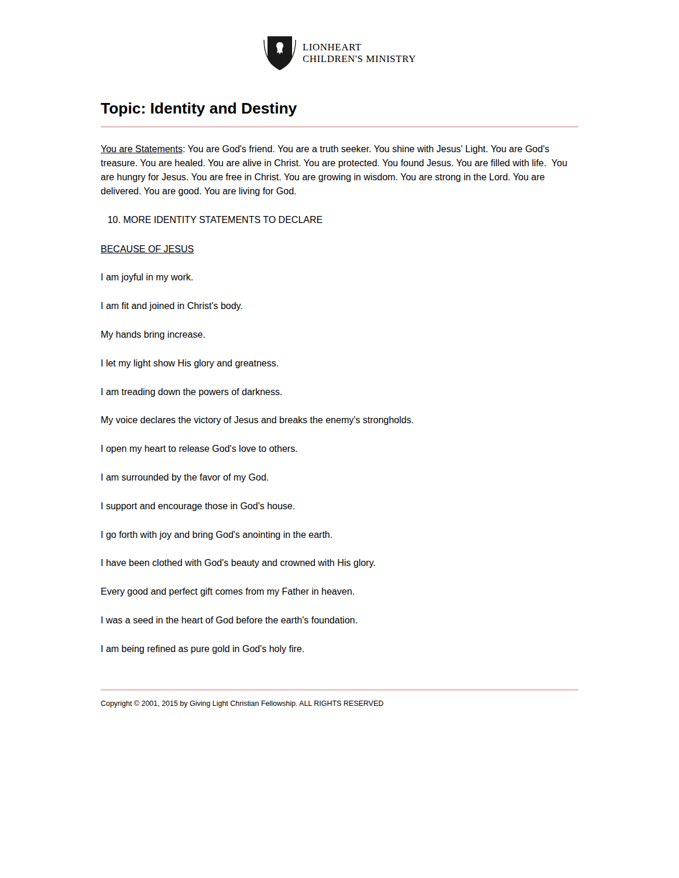Lionheart
Children's Ministry
Topic: Identity and Destiny
You are Statements: You are God's friend. You are a truth seeker. You shine with Jesus' Light. You are God's treasure. You are healed. You are alive in Christ. You are protected. You found Jesus. You are filled with life. You are hungry for Jesus. You are free in Christ. You are growing in wisdom. You are strong in the Lord. You are delivered. You are good. You are living for God.
MORE IDENTITY STATEMENTS TO DECLARE
BECAUSE OF JESUS
I am joyful in my work.
I am fit and joined in Christ's body.
My hands bring increase.
I let my light show His glory and greatness.
I am treading down the powers of darkness.
My voice declares the victory of Jesus and breaks the enemy's strongholds.
I open my heart to release God's love to others.
I am surrounded by the favor of my God.
I support and encourage those in God's house.
I go forth with joy and bring God's anointing in the earth.
I have been clothed with God's beauty and crowned with His glory.
Every good and perfect gift comes from my Father in heaven.
I was a seed in the heart of God before the earth's foundation.
I am being refined as pure gold in God's holy fire.
Copyright © 2001, 2015 by Giving Light Christian Fellowship. ALL RIGHTS RESERVED